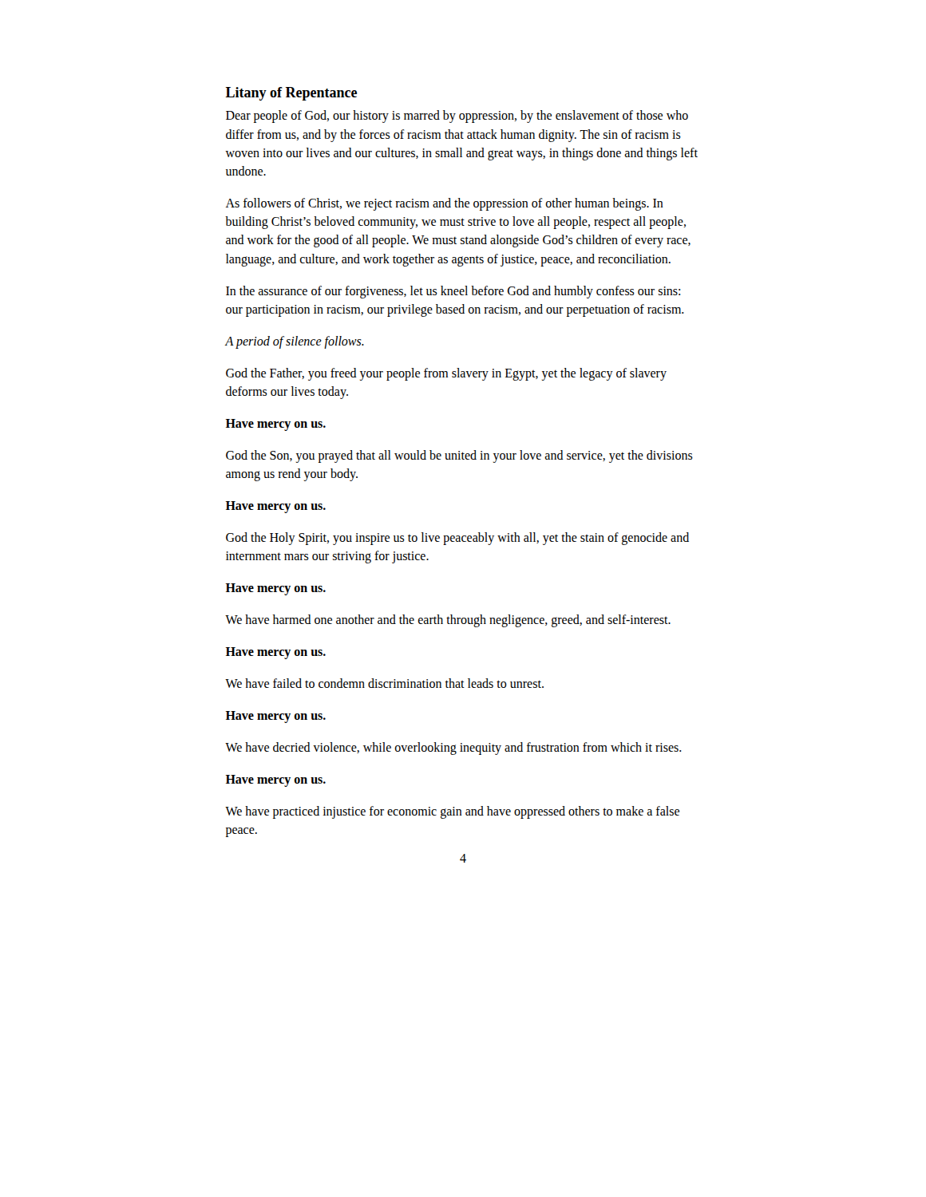Litany of Repentance
Dear people of God, our history is marred by oppression, by the enslavement of those who differ from us, and by the forces of racism that attack human dignity. The sin of racism is woven into our lives and our cultures, in small and great ways, in things done and things left undone.
As followers of Christ, we reject racism and the oppression of other human beings. In building Christ’s beloved community, we must strive to love all people, respect all people, and work for the good of all people. We must stand alongside God’s children of every race, language, and culture, and work together as agents of justice, peace, and reconciliation.
In the assurance of our forgiveness, let us kneel before God and humbly confess our sins: our participation in racism, our privilege based on racism, and our perpetuation of racism.
A period of silence follows.
God the Father, you freed your people from slavery in Egypt, yet the legacy of slavery deforms our lives today.
Have mercy on us.
God the Son, you prayed that all would be united in your love and service, yet the divisions among us rend your body.
Have mercy on us.
God the Holy Spirit, you inspire us to live peaceably with all, yet the stain of genocide and internment mars our striving for justice.
Have mercy on us.
We have harmed one another and the earth through negligence, greed, and self-interest.
Have mercy on us.
We have failed to condemn discrimination that leads to unrest.
Have mercy on us.
We have decried violence, while overlooking inequity and frustration from which it rises.
Have mercy on us.
We have practiced injustice for economic gain and have oppressed others to make a false peace.
4